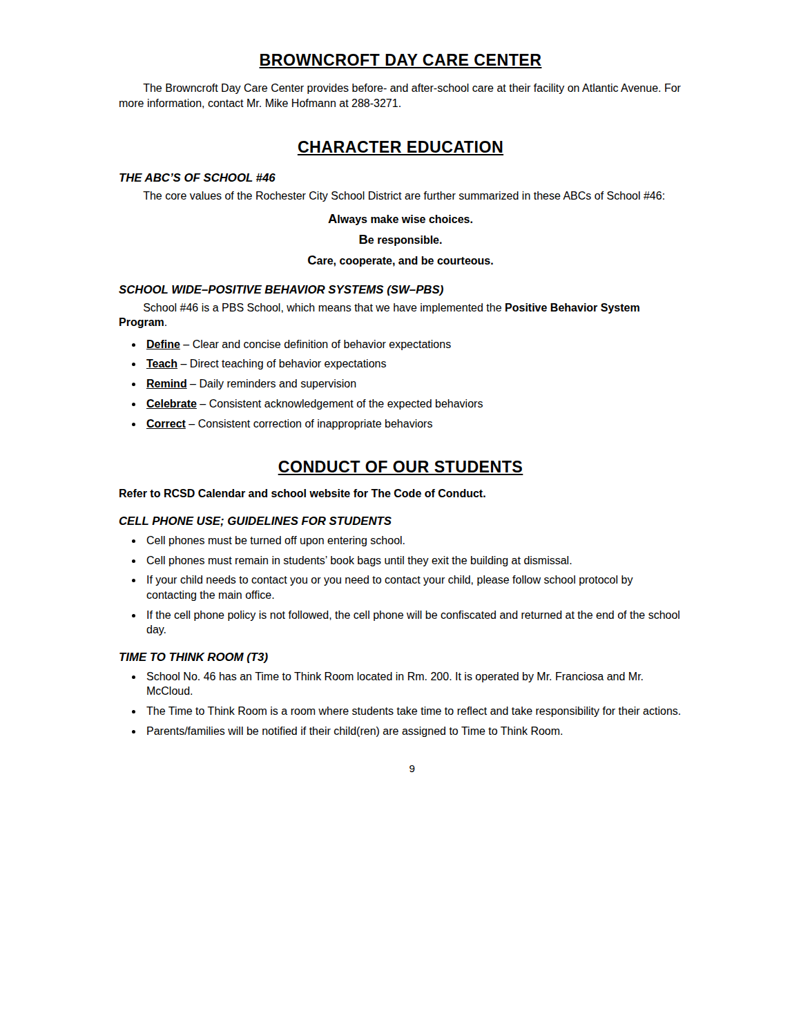BROWNCROFT DAY CARE CENTER
The Browncroft Day Care Center provides before- and after-school care at their facility on Atlantic Avenue. For more information, contact Mr. Mike Hofmann at 288-3271.
CHARACTER EDUCATION
THE ABC’S OF SCHOOL #46
The core values of the Rochester City School District are further summarized in these ABCs of School #46:
Always make wise choices.
Be responsible.
Care, cooperate, and be courteous.
SCHOOL WIDE–POSITIVE BEHAVIOR SYSTEMS (SW–PBS)
School #46 is a PBS School, which means that we have implemented the Positive Behavior System Program.
Define – Clear and concise definition of behavior expectations
Teach – Direct teaching of behavior expectations
Remind – Daily reminders and supervision
Celebrate – Consistent acknowledgement of the expected behaviors
Correct – Consistent correction of inappropriate behaviors
CONDUCT OF OUR STUDENTS
Refer to RCSD Calendar and school website for The Code of Conduct.
CELL PHONE USE; GUIDELINES FOR STUDENTS
Cell phones must be turned off upon entering school.
Cell phones must remain in students’ book bags until they exit the building at dismissal.
If your child needs to contact you or you need to contact your child, please follow school protocol by contacting the main office.
If the cell phone policy is not followed, the cell phone will be confiscated and returned at the end of the school day.
TIME TO THINK ROOM (T3)
School No. 46 has an Time to Think Room located in Rm. 200. It is operated by Mr. Franciosa and Mr. McCloud.
The Time to Think Room is a room where students take time to reflect and take responsibility for their actions.
Parents/families will be notified if their child(ren) are assigned to Time to Think Room.
9